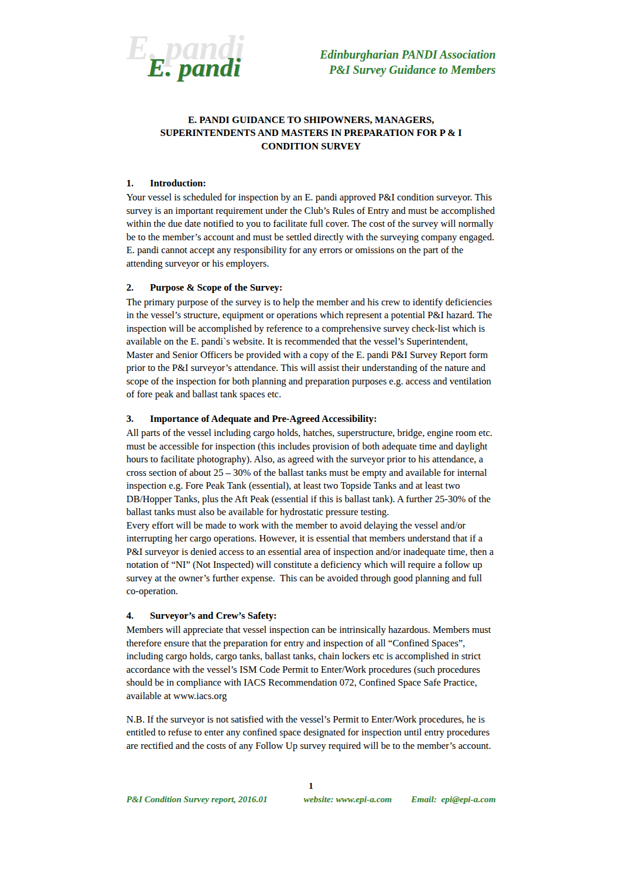E. pandi E. pandi
Edinburgharian PANDI Association
P&I Survey Guidance to Members
E. PANDI GUIDANCE TO SHIPOWNERS, MANAGERS, SUPERINTENDENTS AND MASTERS IN PREPARATION FOR P & I CONDITION SURVEY
1. Introduction:
Your vessel is scheduled for inspection by an E. pandi approved P&I condition surveyor. This survey is an important requirement under the Club’s Rules of Entry and must be accomplished within the due date notified to you to facilitate full cover. The cost of the survey will normally be to the member’s account and must be settled directly with the surveying company engaged.
E. pandi cannot accept any responsibility for any errors or omissions on the part of the attending surveyor or his employers.
2. Purpose & Scope of the Survey:
The primary purpose of the survey is to help the member and his crew to identify deficiencies in the vessel’s structure, equipment or operations which represent a potential P&I hazard. The inspection will be accomplished by reference to a comprehensive survey check-list which is available on the E. pandi`s website. It is recommended that the vessel’s Superintendent, Master and Senior Officers be provided with a copy of the E. pandi P&I Survey Report form prior to the P&I surveyor’s attendance. This will assist their understanding of the nature and scope of the inspection for both planning and preparation purposes e.g. access and ventilation of fore peak and ballast tank spaces etc.
3. Importance of Adequate and Pre-Agreed Accessibility:
All parts of the vessel including cargo holds, hatches, superstructure, bridge, engine room etc. must be accessible for inspection (this includes provision of both adequate time and daylight hours to facilitate photography). Also, as agreed with the surveyor prior to his attendance, a cross section of about 25 – 30% of the ballast tanks must be empty and available for internal inspection e.g. Fore Peak Tank (essential), at least two Topside Tanks and at least two DB/Hopper Tanks, plus the Aft Peak (essential if this is ballast tank). A further 25-30% of the ballast tanks must also be available for hydrostatic pressure testing.
Every effort will be made to work with the member to avoid delaying the vessel and/or interrupting her cargo operations. However, it is essential that members understand that if a P&I surveyor is denied access to an essential area of inspection and/or inadequate time, then a notation of “NI” (Not Inspected) will constitute a deficiency which will require a follow up survey at the owner’s further expense. This can be avoided through good planning and full co-operation.
4. Surveyor’s and Crew’s Safety:
Members will appreciate that vessel inspection can be intrinsically hazardous. Members must therefore ensure that the preparation for entry and inspection of all “Confined Spaces”, including cargo holds, cargo tanks, ballast tanks, chain lockers etc is accomplished in strict accordance with the vessel’s ISM Code Permit to Enter/Work procedures (such procedures should be in compliance with IACS Recommendation 072, Confined Space Safe Practice, available at www.iacs.org
N.B. If the surveyor is not satisfied with the vessel’s Permit to Enter/Work procedures, he is entitled to refuse to enter any confined space designated for inspection until entry procedures are rectified and the costs of any Follow Up survey required will be to the member’s account.
1
P&I Condition Survey report, 2016.01 website: www.epi-a.com Email: epi@epi-a.com